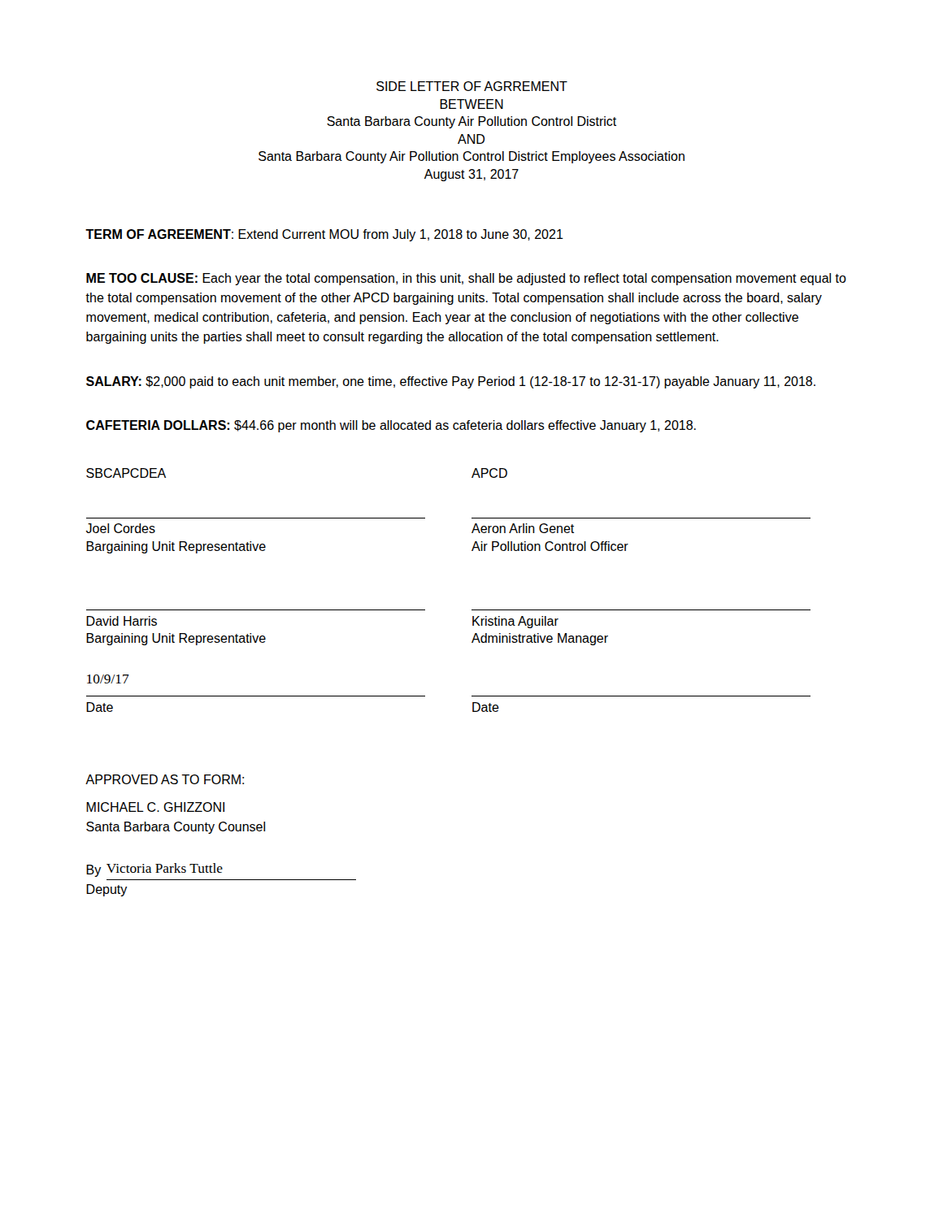SIDE LETTER OF AGRREMENT
BETWEEN
Santa Barbara County Air Pollution Control District
AND
Santa Barbara County Air Pollution Control District Employees Association
August 31, 2017
TERM OF AGREEMENT: Extend Current MOU from July 1, 2018 to June 30, 2021
ME TOO CLAUSE: Each year the total compensation, in this unit, shall be adjusted to reflect total compensation movement equal to the total compensation movement of the other APCD bargaining units. Total compensation shall include across the board, salary movement, medical contribution, cafeteria, and pension. Each year at the conclusion of negotiations with the other collective bargaining units the parties shall meet to consult regarding the allocation of the total compensation settlement.
SALARY: $2,000 paid to each unit member, one time, effective Pay Period 1 (12-18-17 to 12-31-17) payable January 11, 2018.
CAFETERIA DOLLARS: $44.66 per month will be allocated as cafeteria dollars effective January 1, 2018.
| SBCAPCDEA | APCD |
| Joel Cordes Bargaining Unit Representative | Aeron Arlin Genet Air Pollution Control Officer |
| David Harris Bargaining Unit Representative | Kristina Aguilar Administrative Manager |
| 10/9/17 Date | Date |
APPROVED AS TO FORM:
MICHAEL C. GHIZZONI
Santa Barbara County Counsel
By Victoria Parks Tuttle
Deputy